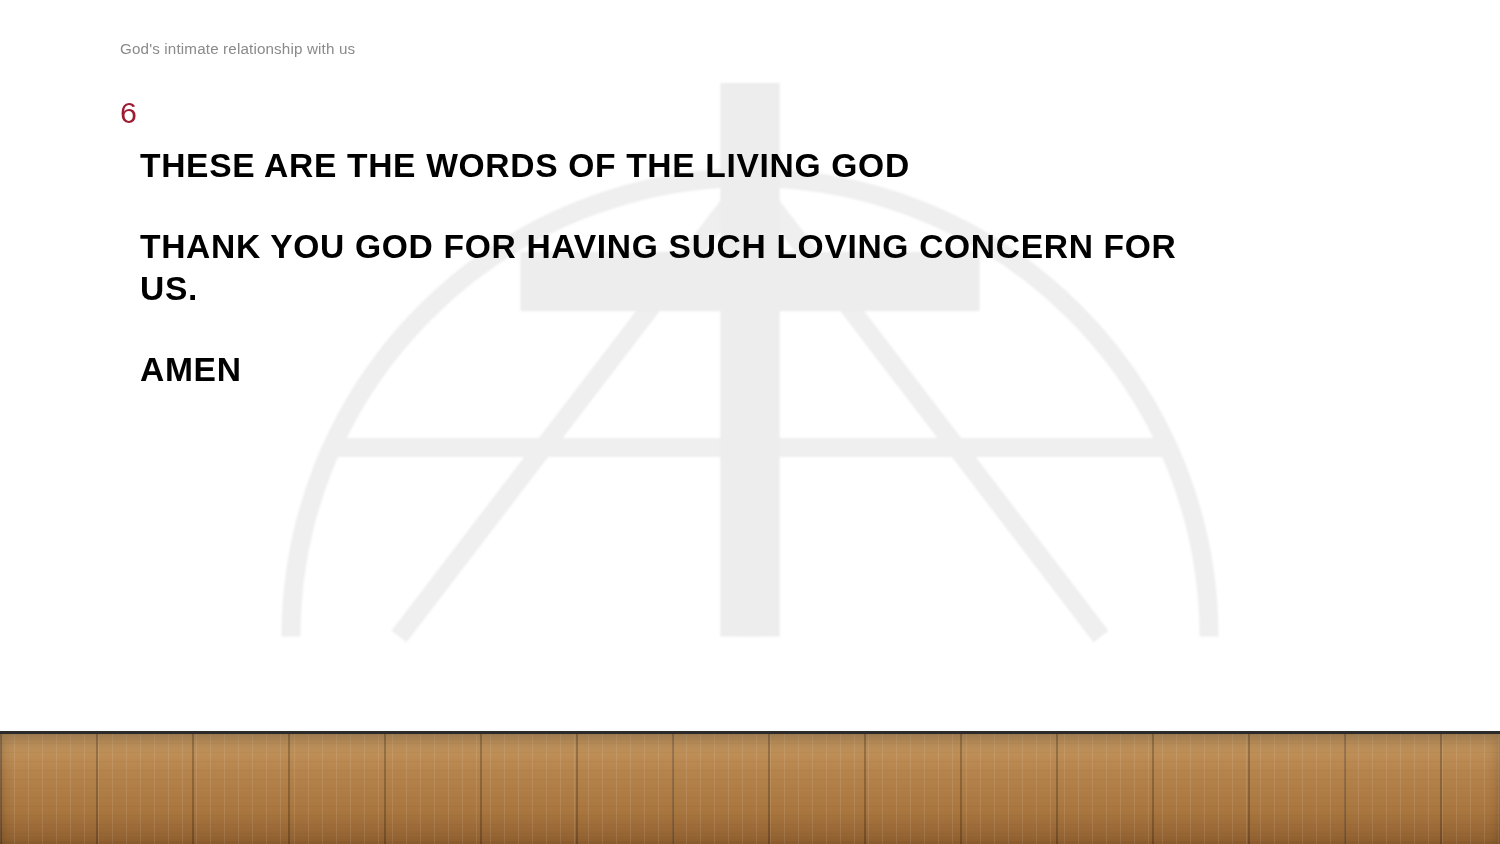God's intimate relationship with us
6
These are the words of the living God
Thank you God for having such loving concern for us.
Amen